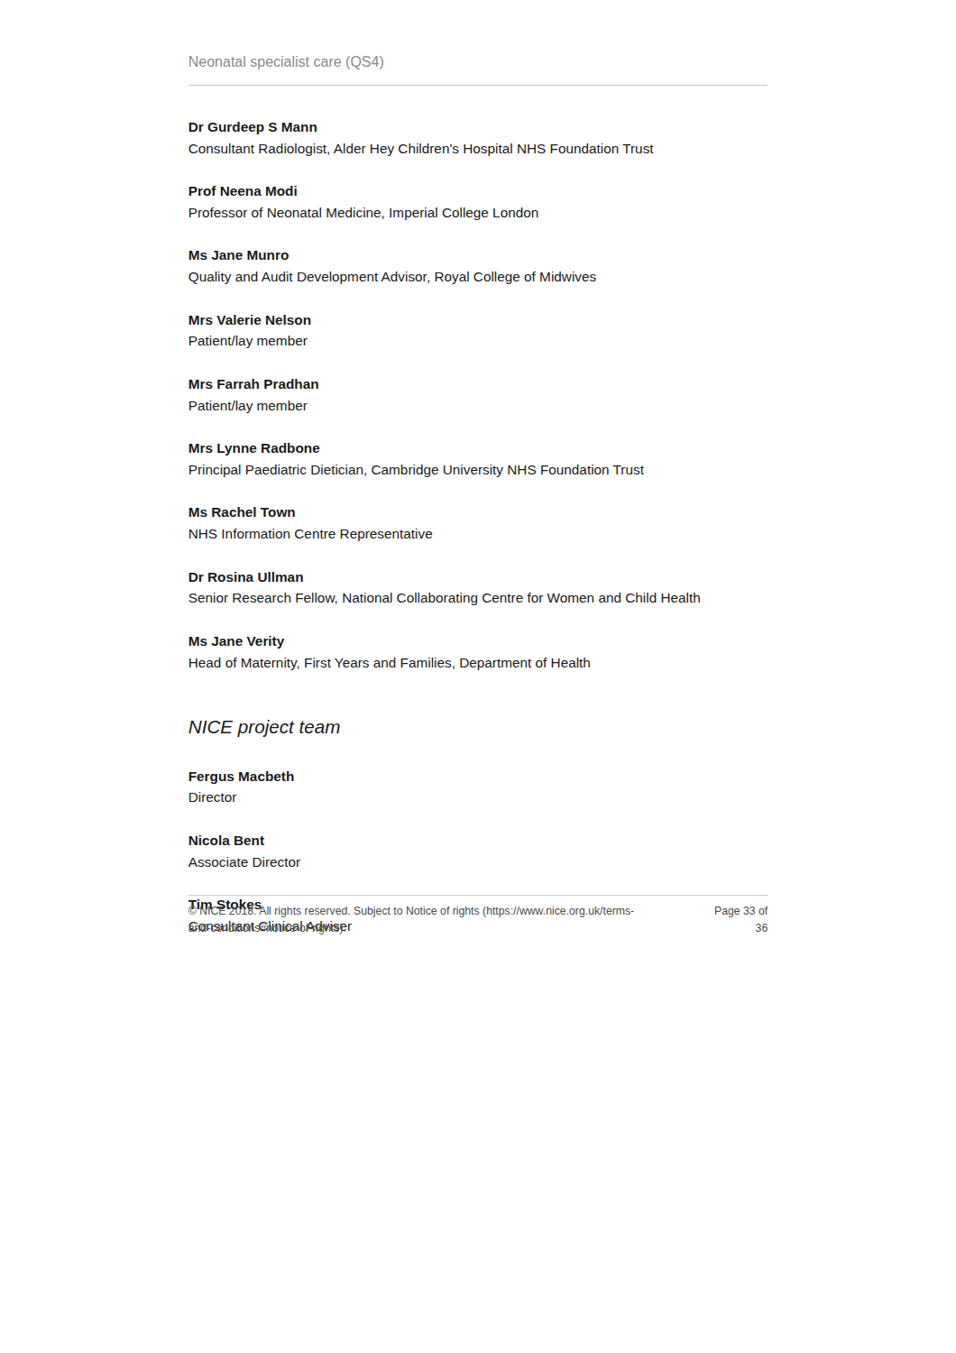Neonatal specialist care (QS4)
Dr Gurdeep S Mann
Consultant Radiologist, Alder Hey Children's Hospital NHS Foundation Trust
Prof Neena Modi
Professor of Neonatal Medicine, Imperial College London
Ms Jane Munro
Quality and Audit Development Advisor, Royal College of Midwives
Mrs Valerie Nelson
Patient/lay member
Mrs Farrah Pradhan
Patient/lay member
Mrs Lynne Radbone
Principal Paediatric Dietician, Cambridge University NHS Foundation Trust
Ms Rachel Town
NHS Information Centre Representative
Dr Rosina Ullman
Senior Research Fellow, National Collaborating Centre for Women and Child Health
Ms Jane Verity
Head of Maternity, First Years and Families, Department of Health
NICE project team
Fergus Macbeth
Director
Nicola Bent
Associate Director
Tim Stokes
Consultant Clinical Adviser
© NICE 2018. All rights reserved. Subject to Notice of rights (https://www.nice.org.uk/terms-and-conditions#notice-of-rights).
Page 33 of
36